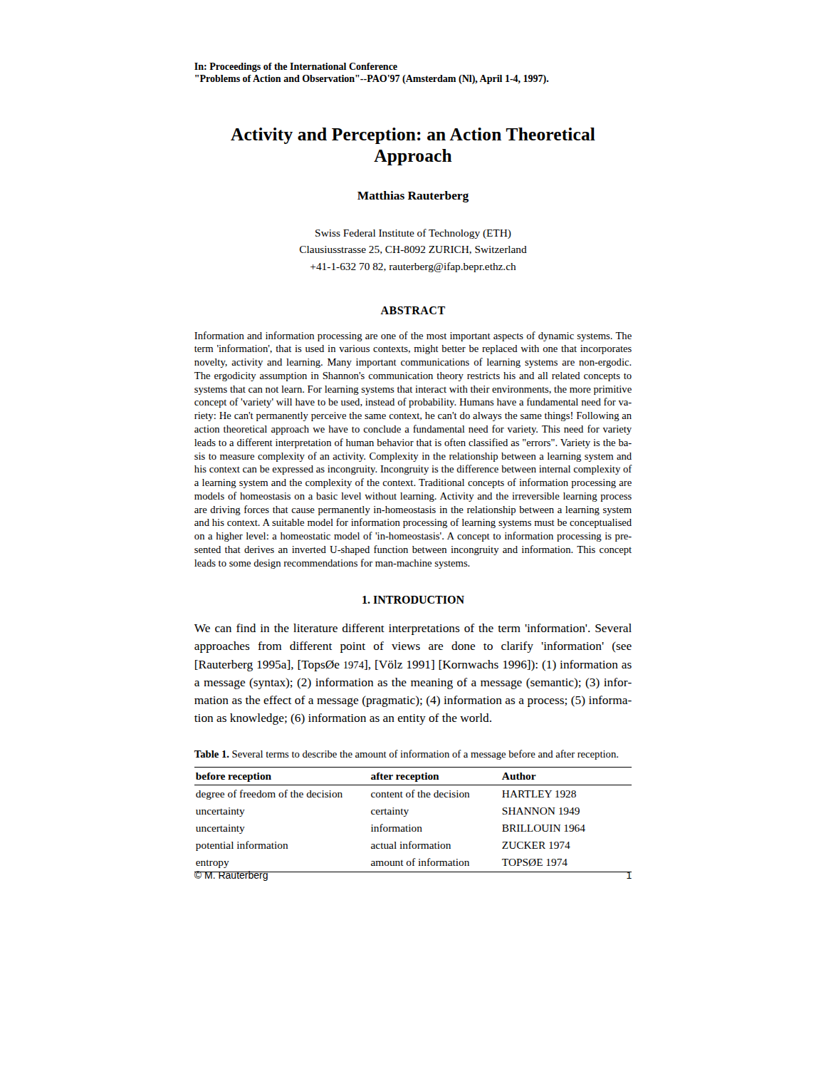In: Proceedings of the International Conference
"Problems of Action and Observation"--PAO'97 (Amsterdam (Nl), April 1-4, 1997).
Activity and Perception: an Action Theoretical Approach
Matthias Rauterberg
Swiss Federal Institute of Technology (ETH)
Clausiusstrasse 25, CH-8092 ZURICH, Switzerland
+41-1-632 70 82, rauterberg@ifap.bepr.ethz.ch
ABSTRACT
Information and information processing are one of the most important aspects of dynamic systems. The term 'information', that is used in various contexts, might better be replaced with one that incorporates novelty, activity and learning. Many important communications of learning systems are non-ergodic. The ergodicity assumption in Shannon's communication theory restricts his and all related concepts to systems that can not learn. For learning systems that interact with their environments, the more primitive concept of 'variety' will have to be used, instead of probability. Humans have a fundamental need for variety: He can't permanently perceive the same context, he can't do always the same things! Following an action theoretical approach we have to conclude a fundamental need for variety. This need for variety leads to a different interpretation of human behavior that is often classified as "errors". Variety is the basis to measure complexity of an activity. Complexity in the relationship between a learning system and his context can be expressed as incongruity. Incongruity is the difference between internal complexity of a learning system and the complexity of the context. Traditional concepts of information processing are models of homeostasis on a basic level without learning. Activity and the irreversible learning process are driving forces that cause permanently in-homeostasis in the relationship between a learning system and his context. A suitable model for information processing of learning systems must be conceptualised on a higher level: a homeostatic model of 'in-homeostasis'. A concept to information processing is presented that derives an inverted U-shaped function between incongruity and information. This concept leads to some design recommendations for man-machine systems.
1. INTRODUCTION
We can find in the literature different interpretations of the term 'information'. Several approaches from different point of views are done to clarify 'information' (see [Rauterberg 1995a], [TopsØe 1974], [Völz 1991] [Kornwachs 1996]): (1) information as a message (syntax); (2) information as the meaning of a message (semantic); (3) information as the effect of a message (pragmatic); (4) information as a process; (5) information as knowledge; (6) information as an entity of the world.
Table 1. Several terms to describe the amount of information of a message before and after reception.
| before reception | after reception | Author |
| --- | --- | --- |
| degree of freedom of the decision | content of the decision | HARTLEY 1928 |
| uncertainty | certainty | SHANNON 1949 |
| uncertainty | information | BRILLOUIN 1964 |
| potential information | actual information | ZUCKER 1974 |
| entropy | amount of information | TOPSØE 1974 |
© M. Rauterberg 1